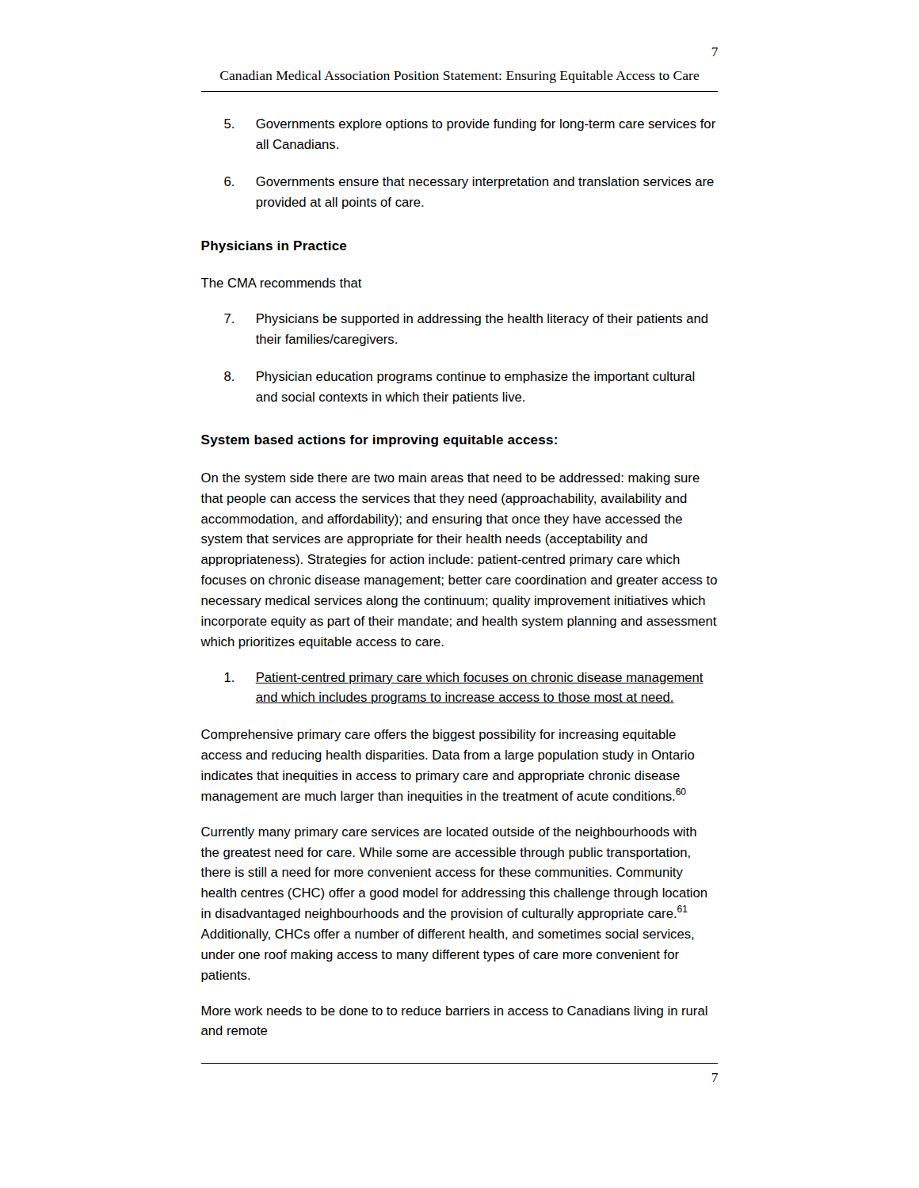7
Canadian Medical Association Position Statement: Ensuring Equitable Access to Care
5. Governments explore options to provide funding for long-term care services for all Canadians.
6. Governments ensure that necessary interpretation and translation services are provided at all points of care.
Physicians in Practice
The CMA recommends that
7. Physicians be supported in addressing the health literacy of their patients and their families/caregivers.
8. Physician education programs continue to emphasize the important cultural and social contexts in which their patients live.
System based actions for improving equitable access:
On the system side there are two main areas that need to be addressed: making sure that people can access the services that they need (approachability, availability and accommodation, and affordability); and ensuring that once they have accessed the system that services are appropriate for their health needs (acceptability and appropriateness). Strategies for action include: patient-centred primary care which focuses on chronic disease management; better care coordination and greater access to necessary medical services along the continuum; quality improvement initiatives which incorporate equity as part of their mandate; and health system planning and assessment which prioritizes equitable access to care.
1. Patient-centred primary care which focuses on chronic disease management and which includes programs to increase access to those most at need.
Comprehensive primary care offers the biggest possibility for increasing equitable access and reducing health disparities. Data from a large population study in Ontario indicates that inequities in access to primary care and appropriate chronic disease management are much larger than inequities in the treatment of acute conditions.60
Currently many primary care services are located outside of the neighbourhoods with the greatest need for care. While some are accessible through public transportation, there is still a need for more convenient access for these communities. Community health centres (CHC) offer a good model for addressing this challenge through location in disadvantaged neighbourhoods and the provision of culturally appropriate care.61 Additionally, CHCs offer a number of different health, and sometimes social services, under one roof making access to many different types of care more convenient for patients.
More work needs to be done to to reduce barriers in access to Canadians living in rural and remote
7